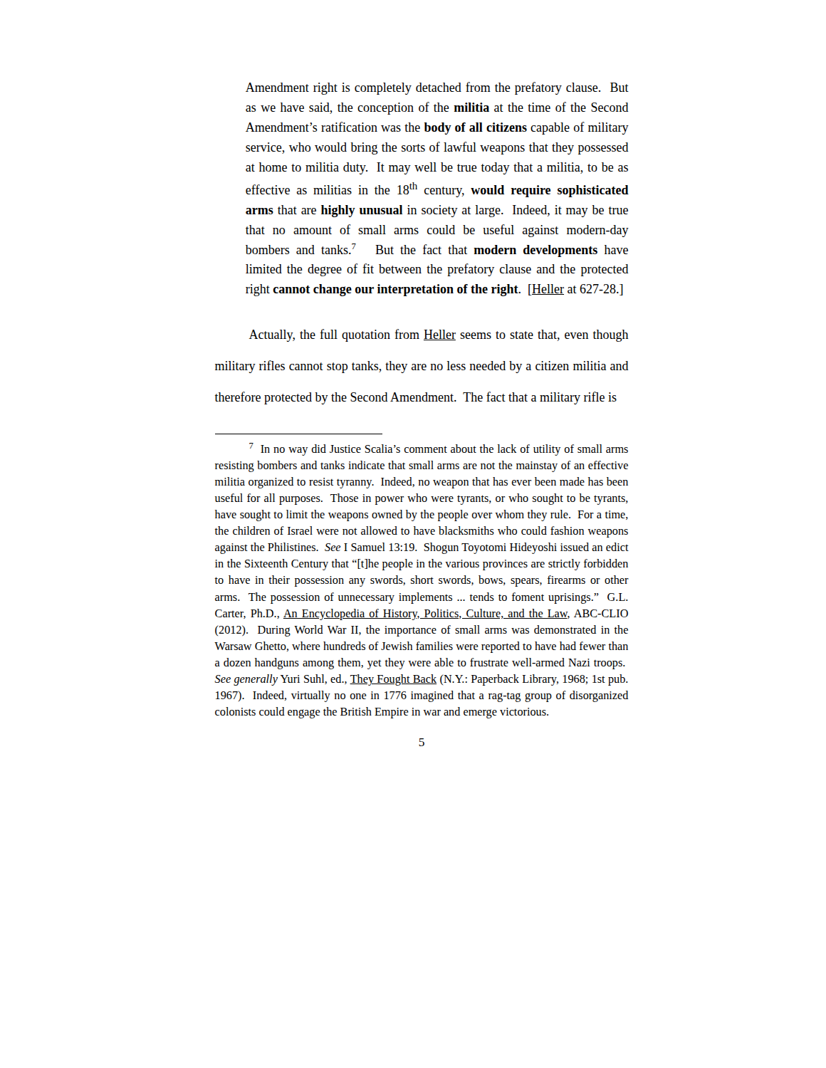Amendment right is completely detached from the prefatory clause. But as we have said, the conception of the militia at the time of the Second Amendment’s ratification was the body of all citizens capable of military service, who would bring the sorts of lawful weapons that they possessed at home to militia duty. It may well be true today that a militia, to be as effective as militias in the 18th century, would require sophisticated arms that are highly unusual in society at large. Indeed, it may be true that no amount of small arms could be useful against modern-day bombers and tanks.7 But the fact that modern developments have limited the degree of fit between the prefatory clause and the protected right cannot change our interpretation of the right. [Heller at 627-28.]
Actually, the full quotation from Heller seems to state that, even though military rifles cannot stop tanks, they are no less needed by a citizen militia and therefore protected by the Second Amendment. The fact that a military rifle is
7 In no way did Justice Scalia’s comment about the lack of utility of small arms resisting bombers and tanks indicate that small arms are not the mainstay of an effective militia organized to resist tyranny. Indeed, no weapon that has ever been made has been useful for all purposes. Those in power who were tyrants, or who sought to be tyrants, have sought to limit the weapons owned by the people over whom they rule. For a time, the children of Israel were not allowed to have blacksmiths who could fashion weapons against the Philistines. See I Samuel 13:19. Shogun Toyotomi Hideyoshi issued an edict in the Sixteenth Century that “[t]he people in the various provinces are strictly forbidden to have in their possession any swords, short swords, bows, spears, firearms or other arms. The possession of unnecessary implements ... tends to foment uprisings.” G.L. Carter, Ph.D., An Encyclopedia of History, Politics, Culture, and the Law, ABC-CLIO (2012). During World War II, the importance of small arms was demonstrated in the Warsaw Ghetto, where hundreds of Jewish families were reported to have had fewer than a dozen handguns among them, yet they were able to frustrate well-armed Nazi troops. See generally Yuri Suhl, ed., They Fought Back (N.Y.: Paperback Library, 1968; 1st pub. 1967). Indeed, virtually no one in 1776 imagined that a rag-tag group of disorganized colonists could engage the British Empire in war and emerge victorious.
5